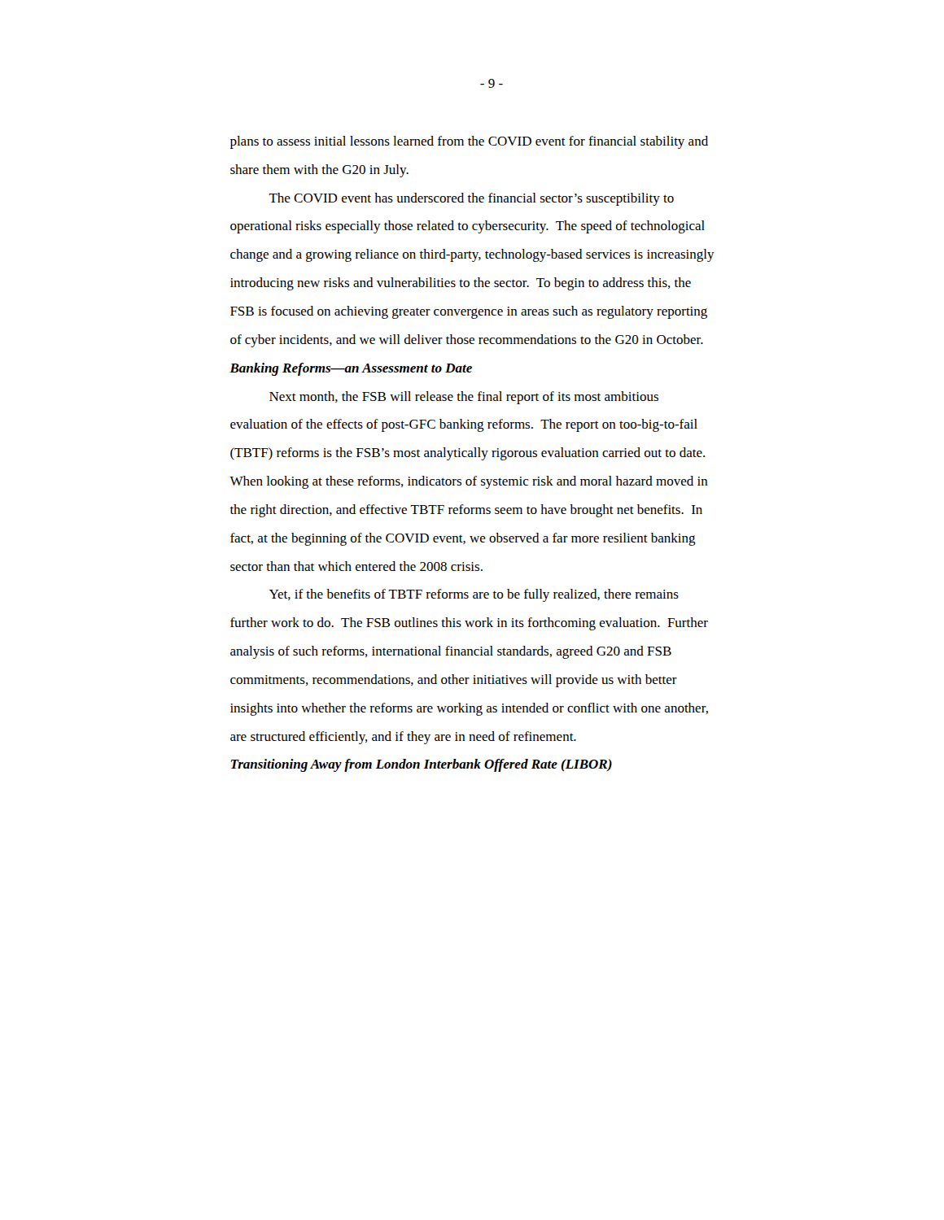- 9 -
plans to assess initial lessons learned from the COVID event for financial stability and share them with the G20 in July.
The COVID event has underscored the financial sector’s susceptibility to operational risks especially those related to cybersecurity. The speed of technological change and a growing reliance on third-party, technology-based services is increasingly introducing new risks and vulnerabilities to the sector. To begin to address this, the FSB is focused on achieving greater convergence in areas such as regulatory reporting of cyber incidents, and we will deliver those recommendations to the G20 in October.
Banking Reforms—an Assessment to Date
Next month, the FSB will release the final report of its most ambitious evaluation of the effects of post-GFC banking reforms. The report on too-big-to-fail (TBTF) reforms is the FSB’s most analytically rigorous evaluation carried out to date. When looking at these reforms, indicators of systemic risk and moral hazard moved in the right direction, and effective TBTF reforms seem to have brought net benefits. In fact, at the beginning of the COVID event, we observed a far more resilient banking sector than that which entered the 2008 crisis.
Yet, if the benefits of TBTF reforms are to be fully realized, there remains further work to do. The FSB outlines this work in its forthcoming evaluation. Further analysis of such reforms, international financial standards, agreed G20 and FSB commitments, recommendations, and other initiatives will provide us with better insights into whether the reforms are working as intended or conflict with one another, are structured efficiently, and if they are in need of refinement.
Transitioning Away from London Interbank Offered Rate (LIBOR)